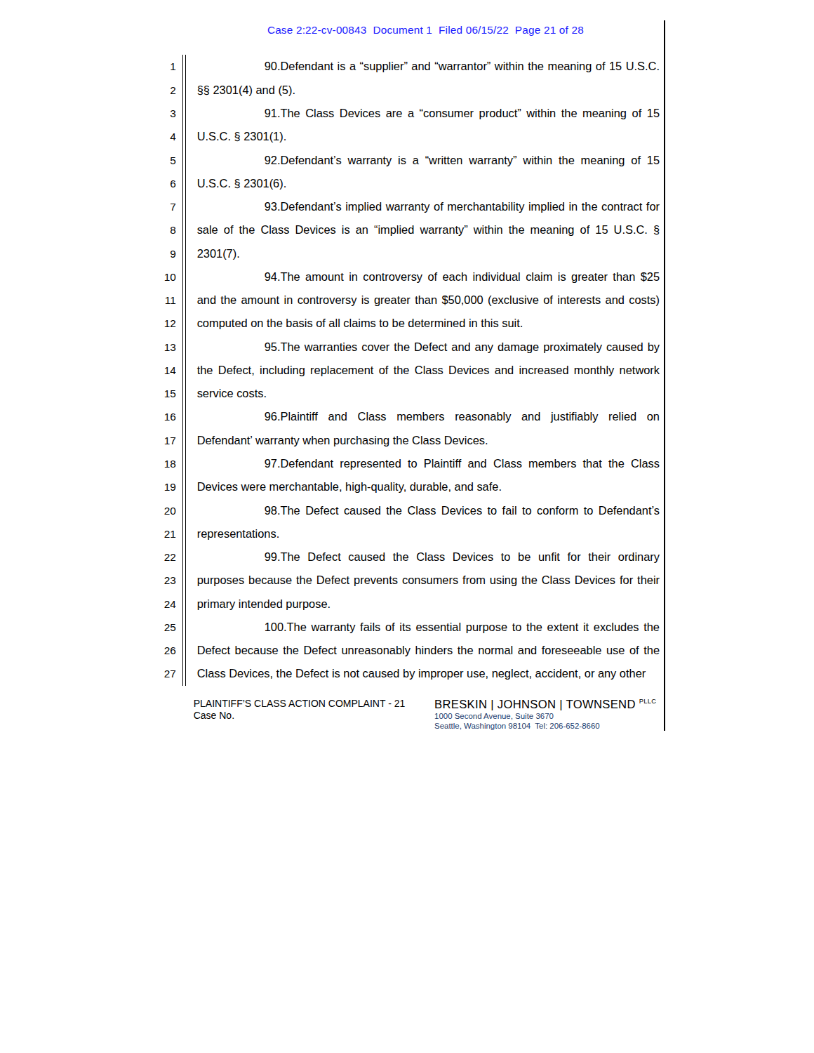Case 2:22-cv-00843 Document 1 Filed 06/15/22 Page 21 of 28
1
2
3
4
5
6
7
8
9
10
11
12
13
14
15
16
17
18
19
20
21
22
23
24
25
26
27
90. Defendant is a “supplier” and “warrantor” within the meaning of 15 U.S.C. §§ 2301(4) and (5).
91. The Class Devices are a “consumer product” within the meaning of 15 U.S.C. § 2301(1).
92. Defendant’s warranty is a “written warranty” within the meaning of 15 U.S.C. § 2301(6).
93. Defendant’s implied warranty of merchantability implied in the contract for sale of the Class Devices is an “implied warranty” within the meaning of 15 U.S.C. § 2301(7).
94. The amount in controversy of each individual claim is greater than $25 and the amount in controversy is greater than $50,000 (exclusive of interests and costs) computed on the basis of all claims to be determined in this suit.
95. The warranties cover the Defect and any damage proximately caused by the Defect, including replacement of the Class Devices and increased monthly network service costs.
96. Plaintiff and Class members reasonably and justifiably relied on Defendant’ warranty when purchasing the Class Devices.
97. Defendant represented to Plaintiff and Class members that the Class Devices were merchantable, high-quality, durable, and safe.
98. The Defect caused the Class Devices to fail to conform to Defendant’s representations.
99. The Defect caused the Class Devices to be unfit for their ordinary purposes because the Defect prevents consumers from using the Class Devices for their primary intended purpose.
100. The warranty fails of its essential purpose to the extent it excludes the Defect because the Defect unreasonably hinders the normal and foreseeable use of the Class Devices, the Defect is not caused by improper use, neglect, accident, or any other
PLAINTIFF’S CLASS ACTION COMPLAINT - 21
Case No.
BRESKIN | JOHNSON | TOWNSEND PLLC
1000 Second Avenue, Suite 3670
Seattle, Washington 98104 Tel: 206-652-8660